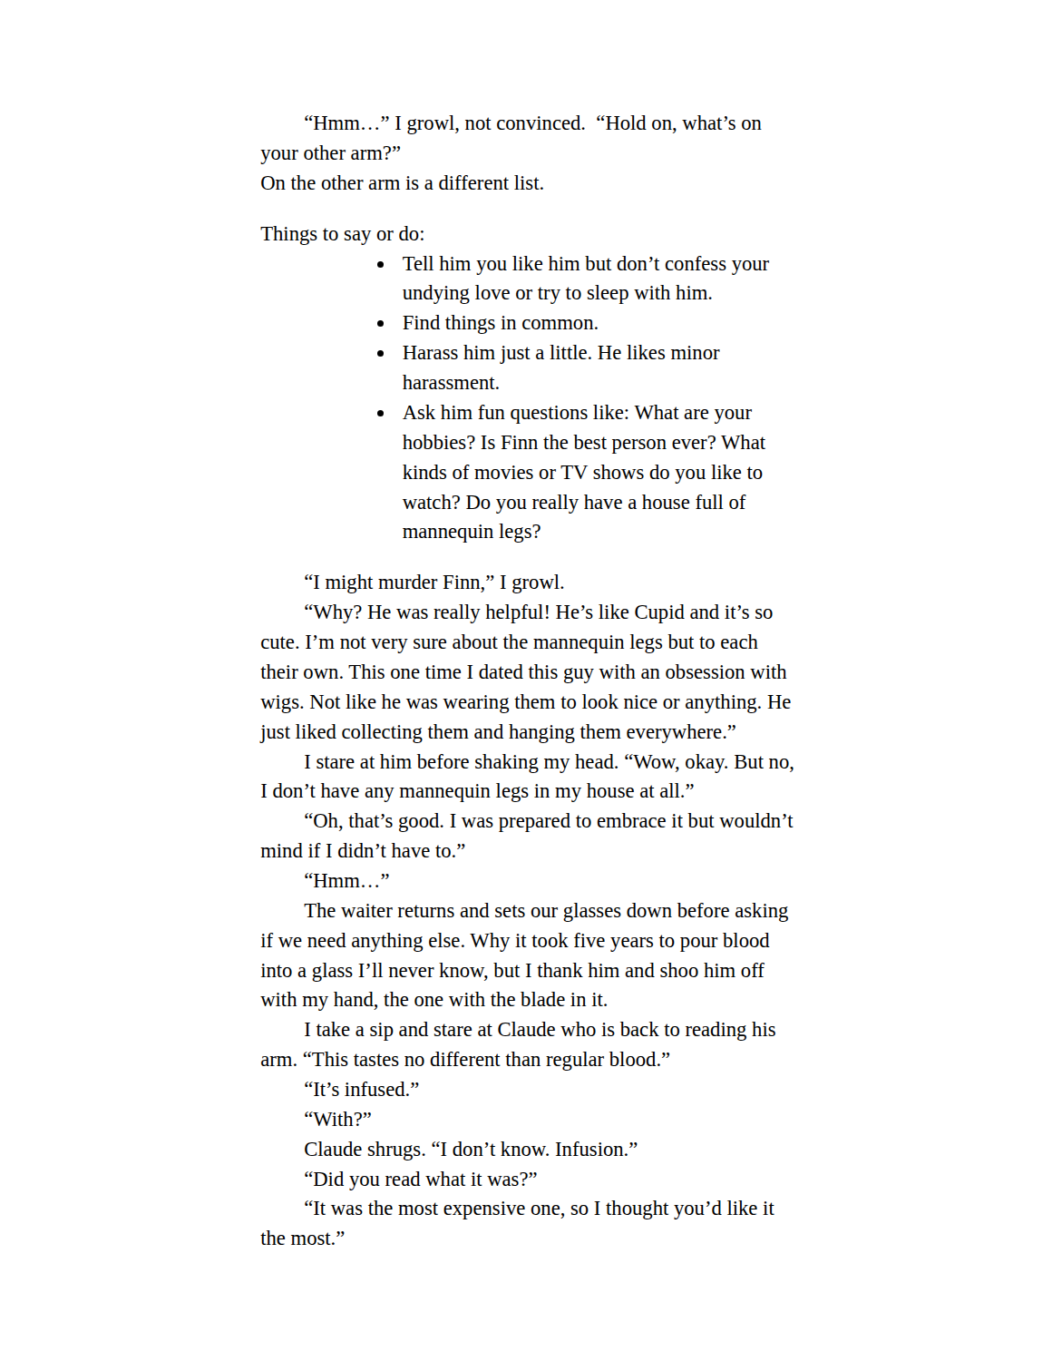“Hmm…” I growl, not convinced. “Hold on, what’s on your other arm?”
On the other arm is a different list.
Things to say or do:
Tell him you like him but don’t confess your undying love or try to sleep with him.
Find things in common.
Harass him just a little. He likes minor harassment.
Ask him fun questions like: What are your hobbies? Is Finn the best person ever? What kinds of movies or TV shows do you like to watch? Do you really have a house full of mannequin legs?
“I might murder Finn,” I growl.
“Why? He was really helpful! He’s like Cupid and it’s so cute. I’m not very sure about the mannequin legs but to each their own. This one time I dated this guy with an obsession with wigs. Not like he was wearing them to look nice or anything. He just liked collecting them and hanging them everywhere.”
I stare at him before shaking my head. “Wow, okay. But no, I don’t have any mannequin legs in my house at all.”
“Oh, that’s good. I was prepared to embrace it but wouldn’t mind if I didn’t have to.”
“Hmm…”
The waiter returns and sets our glasses down before asking if we need anything else. Why it took five years to pour blood into a glass I’ll never know, but I thank him and shoo him off with my hand, the one with the blade in it.
I take a sip and stare at Claude who is back to reading his arm. “This tastes no different than regular blood.”
“It’s infused.”
“With?”
Claude shrugs. “I don’t know. Infusion.”
“Did you read what it was?”
“It was the most expensive one, so I thought you’d like it the most.”